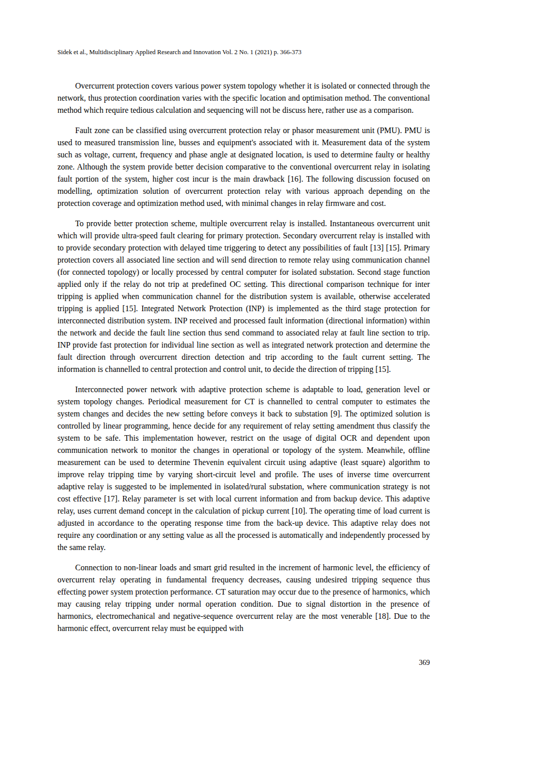Sidek et al., Multidisciplinary Applied Research and Innovation Vol. 2 No. 1 (2021) p. 366-373
Overcurrent protection covers various power system topology whether it is isolated or connected through the network, thus protection coordination varies with the specific location and optimisation method. The conventional method which require tedious calculation and sequencing will not be discuss here, rather use as a comparison.
Fault zone can be classified using overcurrent protection relay or phasor measurement unit (PMU). PMU is used to measured transmission line, busses and equipment's associated with it. Measurement data of the system such as voltage, current, frequency and phase angle at designated location, is used to determine faulty or healthy zone. Although the system provide better decision comparative to the conventional overcurrent relay in isolating fault portion of the system, higher cost incur is the main drawback [16]. The following discussion focused on modelling, optimization solution of overcurrent protection relay with various approach depending on the protection coverage and optimization method used, with minimal changes in relay firmware and cost.
To provide better protection scheme, multiple overcurrent relay is installed. Instantaneous overcurrent unit which will provide ultra-speed fault clearing for primary protection. Secondary overcurrent relay is installed with to provide secondary protection with delayed time triggering to detect any possibilities of fault [13] [15]. Primary protection covers all associated line section and will send direction to remote relay using communication channel (for connected topology) or locally processed by central computer for isolated substation. Second stage function applied only if the relay do not trip at predefined OC setting. This directional comparison technique for inter tripping is applied when communication channel for the distribution system is available, otherwise accelerated tripping is applied [15]. Integrated Network Protection (INP) is implemented as the third stage protection for interconnected distribution system. INP received and processed fault information (directional information) within the network and decide the fault line section thus send command to associated relay at fault line section to trip. INP provide fast protection for individual line section as well as integrated network protection and determine the fault direction through overcurrent direction detection and trip according to the fault current setting. The information is channelled to central protection and control unit, to decide the direction of tripping [15].
Interconnected power network with adaptive protection scheme is adaptable to load, generation level or system topology changes. Periodical measurement for CT is channelled to central computer to estimates the system changes and decides the new setting before conveys it back to substation [9]. The optimized solution is controlled by linear programming, hence decide for any requirement of relay setting amendment thus classify the system to be safe. This implementation however, restrict on the usage of digital OCR and dependent upon communication network to monitor the changes in operational or topology of the system. Meanwhile, offline measurement can be used to determine Thevenin equivalent circuit using adaptive (least square) algorithm to improve relay tripping time by varying short-circuit level and profile. The uses of inverse time overcurrent adaptive relay is suggested to be implemented in isolated/rural substation, where communication strategy is not cost effective [17]. Relay parameter is set with local current information and from backup device. This adaptive relay, uses current demand concept in the calculation of pickup current [10]. The operating time of load current is adjusted in accordance to the operating response time from the back-up device. This adaptive relay does not require any coordination or any setting value as all the processed is automatically and independently processed by the same relay.
Connection to non-linear loads and smart grid resulted in the increment of harmonic level, the efficiency of overcurrent relay operating in fundamental frequency decreases, causing undesired tripping sequence thus effecting power system protection performance. CT saturation may occur due to the presence of harmonics, which may causing relay tripping under normal operation condition. Due to signal distortion in the presence of harmonics, electromechanical and negative-sequence overcurrent relay are the most venerable [18]. Due to the harmonic effect, overcurrent relay must be equipped with
369